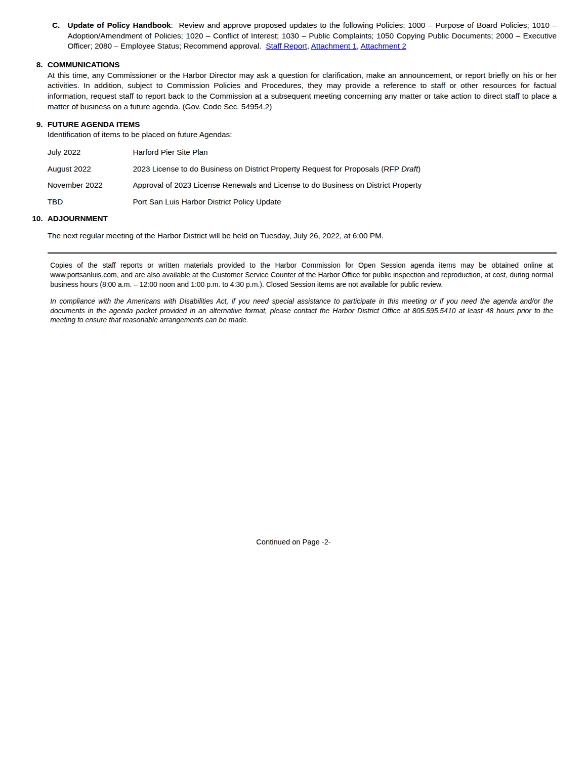C.
Update of Policy Handbook: Review and approve proposed updates to the following Policies: 1000 – Purpose of Board Policies; 1010 – Adoption/Amendment of Policies; 1020 – Conflict of Interest; 1030 – Public Complaints; 1050 Copying Public Documents; 2000 – Executive Officer; 2080 – Employee Status; Recommend approval. Staff Report, Attachment 1, Attachment 2
8.
COMMUNICATIONS
At this time, any Commissioner or the Harbor Director may ask a question for clarification, make an announcement, or report briefly on his or her activities. In addition, subject to Commission Policies and Procedures, they may provide a reference to staff or other resources for factual information, request staff to report back to the Commission at a subsequent meeting concerning any matter or take action to direct staff to place a matter of business on a future agenda. (Gov. Code Sec. 54954.2)
9.
FUTURE AGENDA ITEMS
Identification of items to be placed on future Agendas:
July 2022
Harford Pier Site Plan
August 2022
2023 License to do Business on District Property Request for Proposals (RFP Draft)
November 2022
Approval of 2023 License Renewals and License to do Business on District Property
TBD
Port San Luis Harbor District Policy Update
10.
ADJOURNMENT
The next regular meeting of the Harbor District will be held on Tuesday, July 26, 2022, at 6:00 PM.
Copies of the staff reports or written materials provided to the Harbor Commission for Open Session agenda items may be obtained online at www.portsanluis.com, and are also available at the Customer Service Counter of the Harbor Office for public inspection and reproduction, at cost, during normal business hours (8:00 a.m. – 12:00 noon and 1:00 p.m. to 4:30 p.m.). Closed Session items are not available for public review.
In compliance with the Americans with Disabilities Act, if you need special assistance to participate in this meeting or if you need the agenda and/or the documents in the agenda packet provided in an alternative format, please contact the Harbor District Office at 805.595.5410 at least 48 hours prior to the meeting to ensure that reasonable arrangements can be made.
Continued on Page -2-